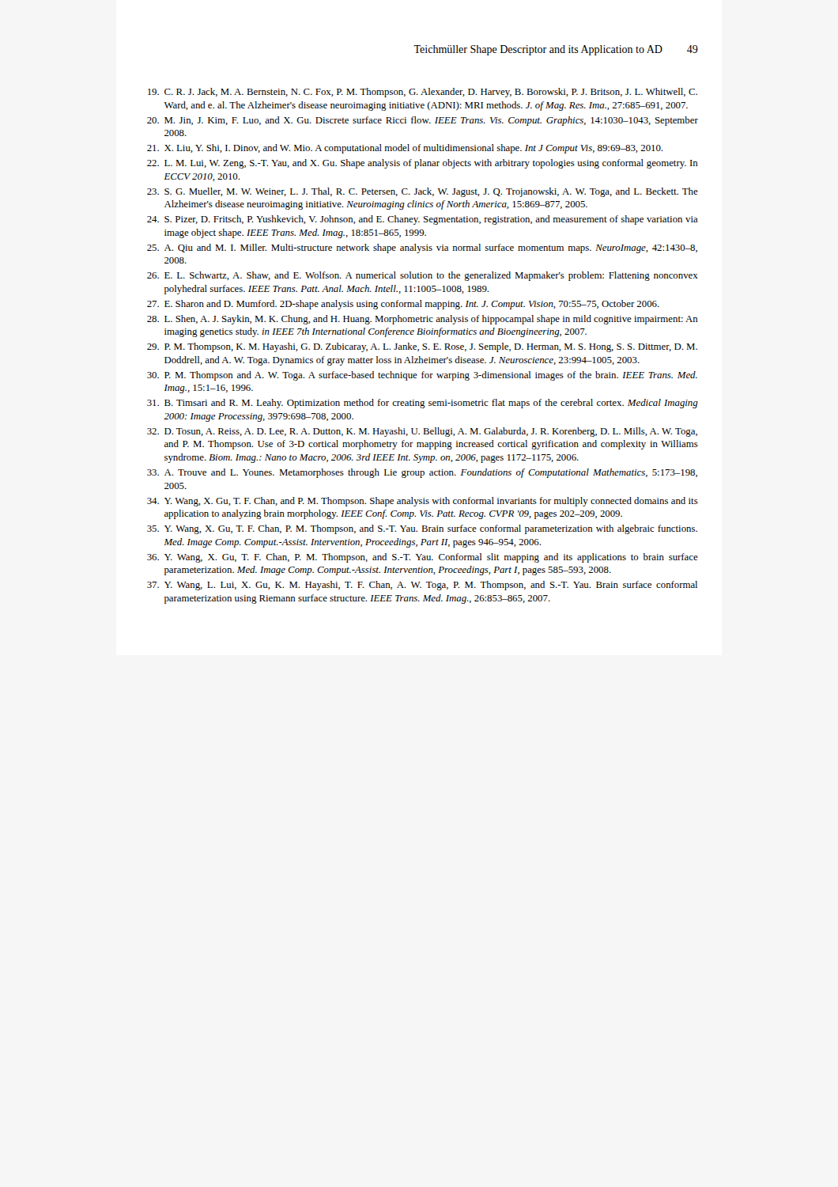Teichmüller Shape Descriptor and its Application to AD 49
C. R. J. Jack, M. A. Bernstein, N. C. Fox, P. M. Thompson, G. Alexander, D. Harvey, B. Borowski, P. J. Britson, J. L. Whitwell, C. Ward, and e. al. The Alzheimer's disease neuroimaging initiative (ADNI): MRI methods. J. of Mag. Res. Ima., 27:685–691, 2007.
M. Jin, J. Kim, F. Luo, and X. Gu. Discrete surface Ricci flow. IEEE Trans. Vis. Comput. Graphics, 14:1030–1043, September 2008.
X. Liu, Y. Shi, I. Dinov, and W. Mio. A computational model of multidimensional shape. Int J Comput Vis, 89:69–83, 2010.
L. M. Lui, W. Zeng, S.-T. Yau, and X. Gu. Shape analysis of planar objects with arbitrary topologies using conformal geometry. In ECCV 2010, 2010.
S. G. Mueller, M. W. Weiner, L. J. Thal, R. C. Petersen, C. Jack, W. Jagust, J. Q. Trojanowski, A. W. Toga, and L. Beckett. The Alzheimer's disease neuroimaging initiative. Neuroimaging clinics of North America, 15:869–877, 2005.
S. Pizer, D. Fritsch, P. Yushkevich, V. Johnson, and E. Chaney. Segmentation, registration, and measurement of shape variation via image object shape. IEEE Trans. Med. Imag., 18:851–865, 1999.
A. Qiu and M. I. Miller. Multi-structure network shape analysis via normal surface momentum maps. NeuroImage, 42:1430–8, 2008.
E. L. Schwartz, A. Shaw, and E. Wolfson. A numerical solution to the generalized Mapmaker's problem: Flattening nonconvex polyhedral surfaces. IEEE Trans. Patt. Anal. Mach. Intell., 11:1005–1008, 1989.
E. Sharon and D. Mumford. 2D-shape analysis using conformal mapping. Int. J. Comput. Vision, 70:55–75, October 2006.
L. Shen, A. J. Saykin, M. K. Chung, and H. Huang. Morphometric analysis of hippocampal shape in mild cognitive impairment: An imaging genetics study. in IEEE 7th International Conference Bioinformatics and Bioengineering, 2007.
P. M. Thompson, K. M. Hayashi, G. D. Zubicaray, A. L. Janke, S. E. Rose, J. Semple, D. Herman, M. S. Hong, S. S. Dittmer, D. M. Doddrell, and A. W. Toga. Dynamics of gray matter loss in Alzheimer's disease. J. Neuroscience, 23:994–1005, 2003.
P. M. Thompson and A. W. Toga. A surface-based technique for warping 3-dimensional images of the brain. IEEE Trans. Med. Imag., 15:1–16, 1996.
B. Timsari and R. M. Leahy. Optimization method for creating semi-isometric flat maps of the cerebral cortex. Medical Imaging 2000: Image Processing, 3979:698–708, 2000.
D. Tosun, A. Reiss, A. D. Lee, R. A. Dutton, K. M. Hayashi, U. Bellugi, A. M. Galaburda, J. R. Korenberg, D. L. Mills, A. W. Toga, and P. M. Thompson. Use of 3-D cortical morphometry for mapping increased cortical gyrification and complexity in Williams syndrome. Biom. Imag.: Nano to Macro, 2006. 3rd IEEE Int. Symp. on, 2006, pages 1172–1175, 2006.
A. Trouve and L. Younes. Metamorphoses through Lie group action. Foundations of Computational Mathematics, 5:173–198, 2005.
Y. Wang, X. Gu, T. F. Chan, and P. M. Thompson. Shape analysis with conformal invariants for multiply connected domains and its application to analyzing brain morphology. IEEE Conf. Comp. Vis. Patt. Recog. CVPR '09, pages 202–209, 2009.
Y. Wang, X. Gu, T. F. Chan, P. M. Thompson, and S.-T. Yau. Brain surface conformal parameterization with algebraic functions. Med. Image Comp. Comput.-Assist. Intervention, Proceedings, Part II, pages 946–954, 2006.
Y. Wang, X. Gu, T. F. Chan, P. M. Thompson, and S.-T. Yau. Conformal slit mapping and its applications to brain surface parameterization. Med. Image Comp. Comput.-Assist. Intervention, Proceedings, Part I, pages 585–593, 2008.
Y. Wang, L. Lui, X. Gu, K. M. Hayashi, T. F. Chan, A. W. Toga, P. M. Thompson, and S.-T. Yau. Brain surface conformal parameterization using Riemann surface structure. IEEE Trans. Med. Imag., 26:853–865, 2007.